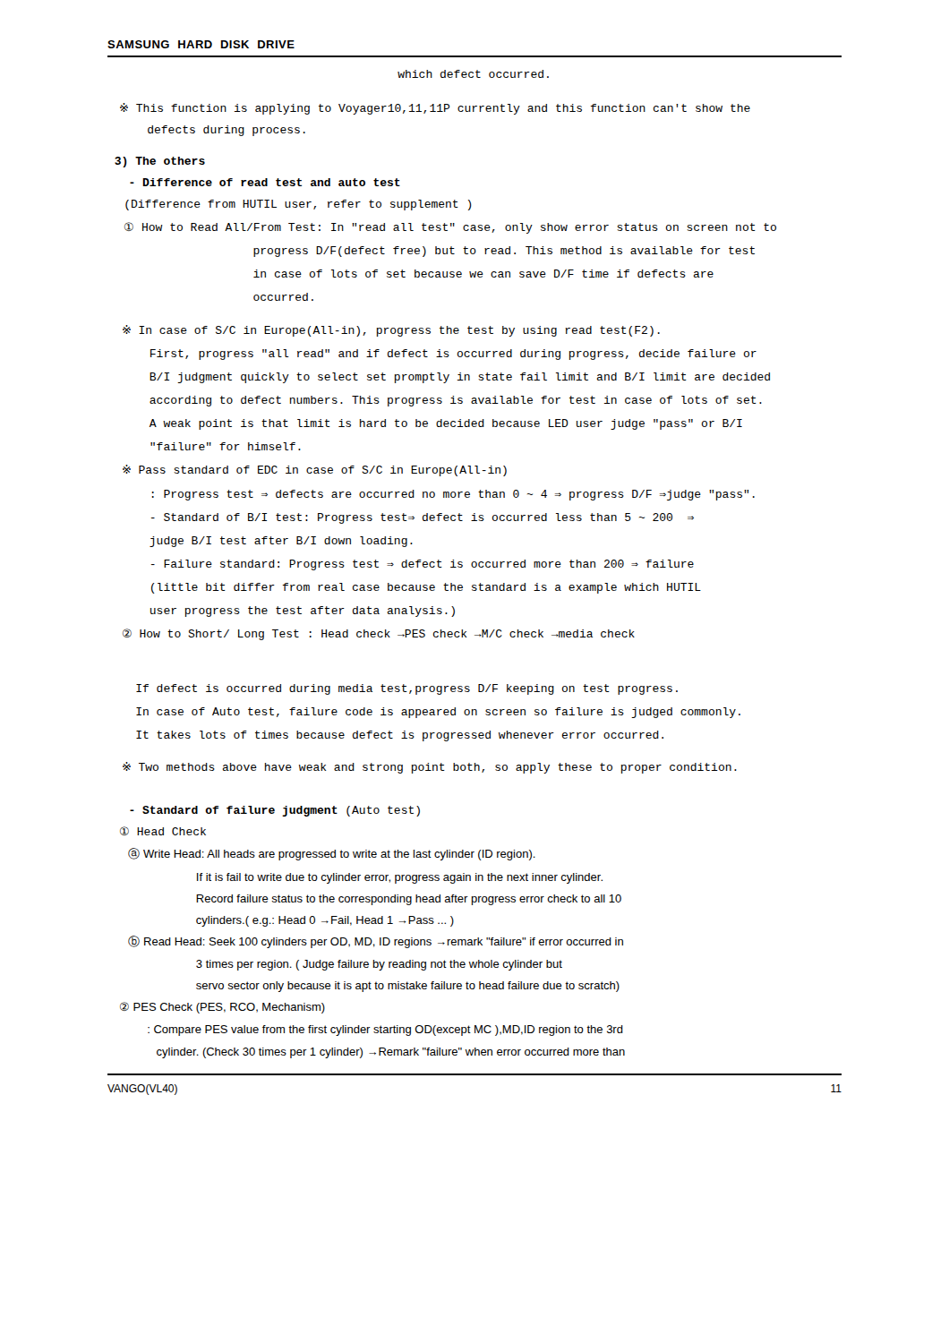SAMSUNG HARD DISK DRIVE
which defect occurred.
※ This function is applying to Voyager10,11,11P currently and this function can't show the
defects during process.
3) The others
- Difference of read test and auto test
(Difference from HUTIL user, refer to supplement )
① How to Read All/From Test: In "read all test" case, only show error status on screen not to
progress D/F(defect free) but to read. This method is available for test
in case of lots of set because we can save D/F time if defects are
occurred.
※ In case of S/C in Europe(All-in), progress the test by using read test(F2).
First, progress "all read" and if defect is occurred during progress, decide failure or
B/I judgment quickly to select set promptly in state fail limit and B/I limit are decided
according to defect numbers. This progress is available for test in case of lots of set.
A weak point is that limit is hard to be decided because LED user judge "pass" or B/I
"failure" for himself.
※ Pass standard of EDC in case of S/C in Europe(All-in)
: Progress test ⇒ defects are occurred no more than 0 ~ 4 ⇒ progress D/F ⇒judge "pass".
- Standard of B/I test: Progress test⇒ defect is occurred less than 5 ~ 200 ⇒
judge B/I test after B/I down loading.
- Failure standard: Progress test ⇒ defect is occurred more than 200 ⇒ failure
(little bit differ from real case because the standard is a example which HUTIL
user progress the test after data analysis.)
② How to Short/ Long Test : Head check →PES check →M/C check →media check
If defect is occurred during media test,progress D/F keeping on test progress.
In case of Auto test, failure code is appeared on screen so failure is judged commonly.
It takes lots of times because defect is progressed whenever error occurred.
※ Two methods above have weak and strong point both, so apply these to proper condition.
- Standard of failure judgment (Auto test)
① Head Check
ⓐ Write Head: All heads are progressed to write at the last cylinder (ID region).
If it is fail to write due to cylinder error, progress again in the next inner cylinder.
Record failure status to the corresponding head after progress error check to all 10
cylinders.( e.g.: Head 0 →Fail, Head 1 →Pass ... )
ⓑ Read Head: Seek 100 cylinders per OD, MD, ID regions →remark "failure" if error occurred in
3 times per region. ( Judge failure by reading not the whole cylinder but
servo sector only because it is apt to mistake failure to head failure due to scratch)
② PES Check (PES, RCO, Mechanism)
: Compare PES value from the first cylinder starting OD(except MC ),MD,ID region to the 3rd
cylinder. (Check 30 times per 1 cylinder) →Remark "failure" when error occurred more than
VANGO(VL40)
11